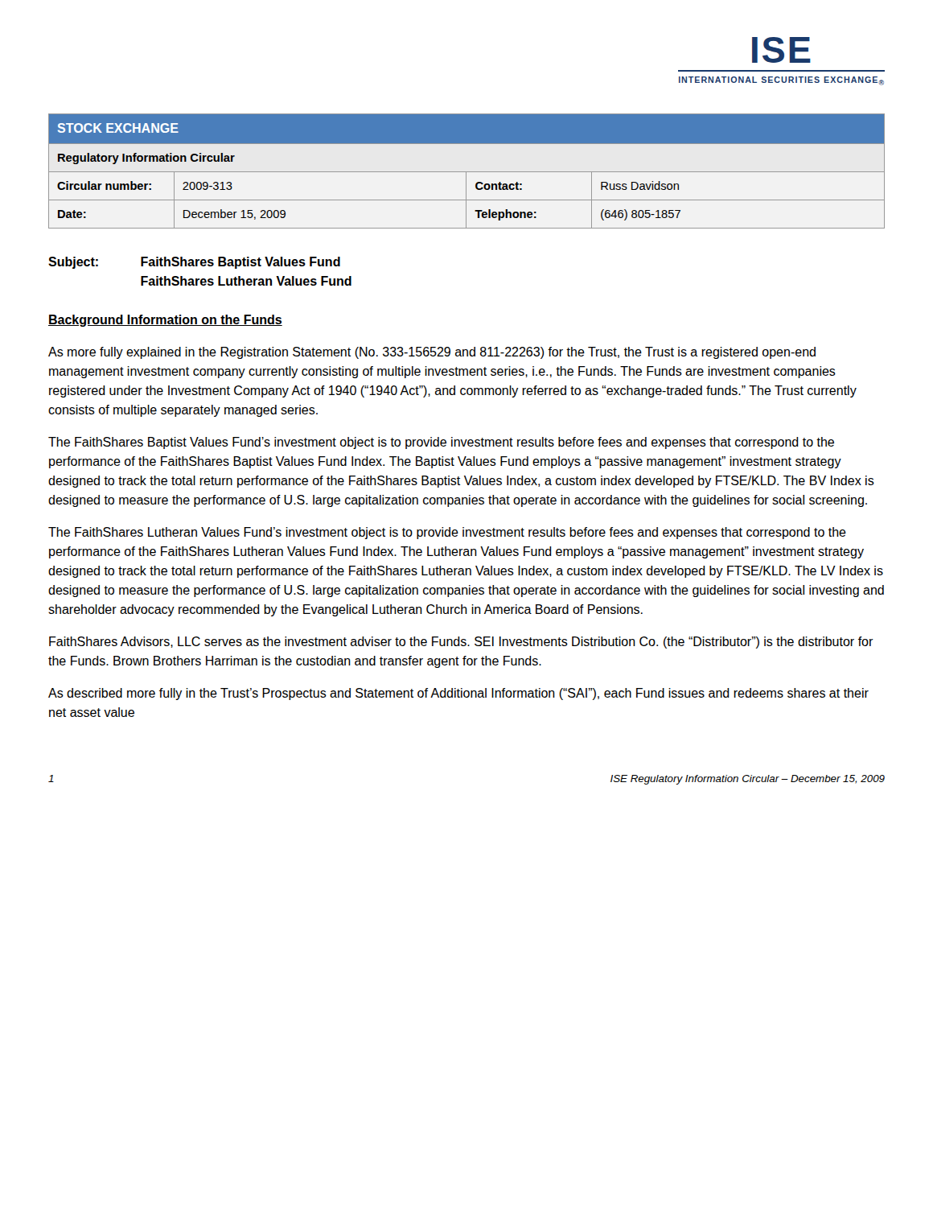ISE
INTERNATIONAL SECURITIES EXCHANGE®
| STOCK EXCHANGE |
| Regulatory Information Circular |
| Circular number: | 2009-313 | Contact : | Russ Davidson |
| Date: | December 15, 2009 | Telephone : | (646) 805-1857 |
Subject: FaithShares Baptist Values Fund
FaithShares Lutheran Values Fund
Background Information on the Funds
As more fully explained in the Registration Statement (No. 333-156529 and 811-22263) for the Trust, the Trust is a registered open-end management investment company currently consisting of multiple investment series, i.e., the Funds. The Funds are investment companies registered under the Investment Company Act of 1940 (“1940 Act”), and commonly referred to as “exchange-traded funds.” The Trust currently consists of multiple separately managed series.
The FaithShares Baptist Values Fund’s investment object is to provide investment results before fees and expenses that correspond to the performance of the FaithShares Baptist Values Fund Index. The Baptist Values Fund employs a “passive management” investment strategy designed to track the total return performance of the FaithShares Baptist Values Index, a custom index developed by FTSE/KLD. The BV Index is designed to measure the performance of U.S. large capitalization companies that operate in accordance with the guidelines for social screening.
The FaithShares Lutheran Values Fund’s investment object is to provide investment results before fees and expenses that correspond to the performance of the FaithShares Lutheran Values Fund Index. The Lutheran Values Fund employs a “passive management” investment strategy designed to track the total return performance of the FaithShares Lutheran Values Index, a custom index developed by FTSE/KLD. The LV Index is designed to measure the performance of U.S. large capitalization companies that operate in accordance with the guidelines for social investing and shareholder advocacy recommended by the Evangelical Lutheran Church in America Board of Pensions.
FaithShares Advisors, LLC serves as the investment adviser to the Funds. SEI Investments Distribution Co. (the “Distributor”) is the distributor for the Funds. Brown Brothers Harriman is the custodian and transfer agent for the Funds.
As described more fully in the Trust’s Prospectus and Statement of Additional Information (“SAI”), each Fund issues and redeems shares at their net asset value
1 ISE Regulatory Information Circular – December 15, 2009